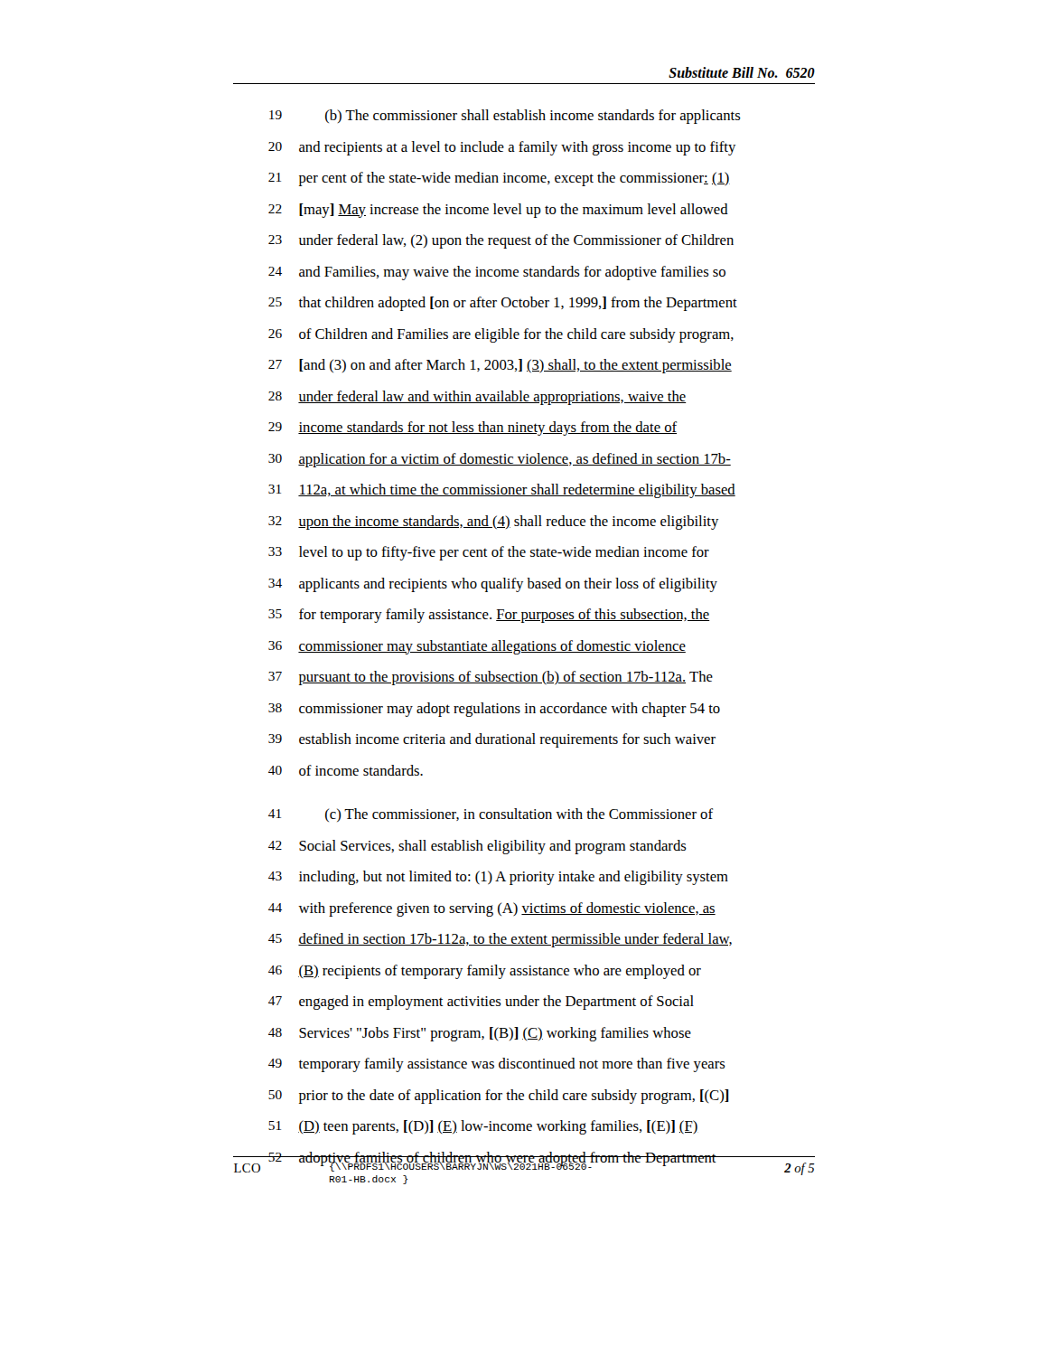Substitute Bill No. 6520
| 19 | (b) The commissioner shall establish income standards for applicants |
| 20 | and recipients at a level to include a family with gross income up to fifty |
| 21 | per cent of the state-wide median income, except the commissioner : (1) |
| 22 | [ may ] May increase the income level up to the maximum level allowed |
| 23 | under federal law, (2) upon the request of the Commissioner of Children |
| 24 | and Families, may waive the income standards for adoptive families so |
| 25 | that children adopted [ on or after October 1, 1999, ] from the Department |
| 26 | of Children and Families are eligible for the child care subsidy program, |
| 27 | [ and (3) on and after March 1, 2003, ] (3) shall, to the extent permissible |
| 28 | under federal law and within available appropriations, waive the |
| 29 | income standards for not less than ninety days from the date of |
| 30 | application for a victim of domestic violence, as defined in section 17b- |
| 31 | 112a, at which time the commissioner shall redetermine eligibility based |
| 32 | upon the income standards, and (4) shall reduce the income eligibility |
| 33 | level to up to fifty-five per cent of the state-wide median income for |
| 34 | applicants and recipients who qualify based on their loss of eligibility |
| 35 | for temporary family assistance. For purposes of this subsection, the |
| 36 | commissioner may substantiate allegations of domestic violence |
| 37 | pursuant to the provisions of subsection (b) of section 17b-112a. The |
| 38 | commissioner may adopt regulations in accordance with chapter 54 to |
| 39 | establish income criteria and durational requirements for such waiver |
| 40 | of income standards. |
| 41 | (c) The commissioner, in consultation with the Commissioner of |
| 42 | Social Services, shall establish eligibility and program standards |
| 43 | including, but not limited to: (1) A priority intake and eligibility system |
| 44 | with preference given to serving (A) victims of domestic violence, as |
| 45 | defined in section 17b-112a, to the extent permissible under federal law, |
| 46 | (B) recipients of temporary family assistance who are employed or |
| 47 | engaged in employment activities under the Department of Social |
| 48 | Services' "Jobs First" program, [ (B) ] (C) working families whose |
| 49 | temporary family assistance was discontinued not more than five years |
| 50 | prior to the date of application for the child care subsidy program, [ (C) ] |
| 51 | (D) teen parents, [ (D) ] (E) low-income working families, [ (E) ] (F) |
| 52 | adoptive families of children who were adopted from the Department |
LCO
{\\PRDFS1\HCOUSERS\BARRYJN\WS\2021HB-06520-
R01-HB.docx }
2 of 5